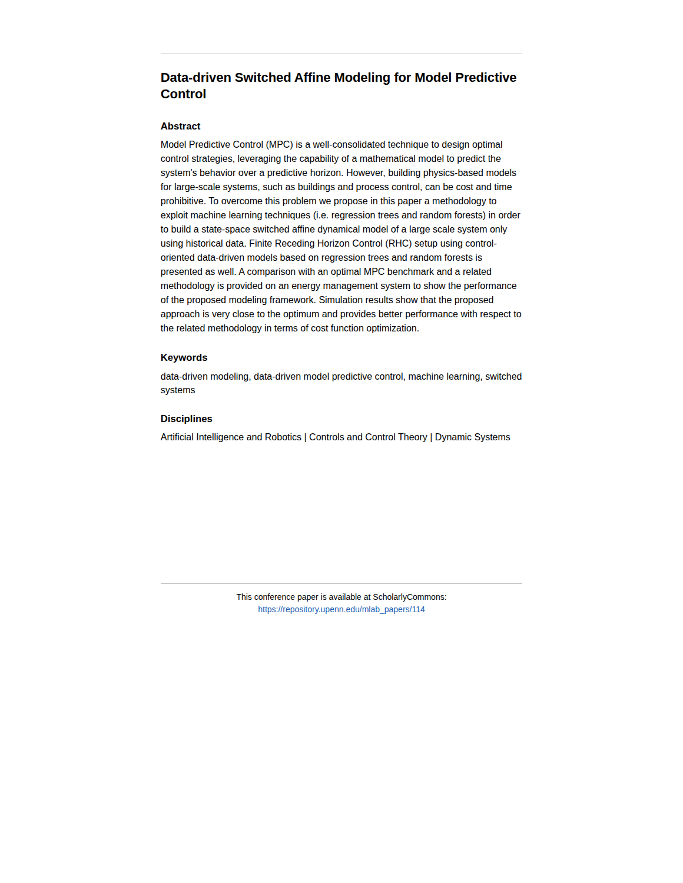Data-driven Switched Affine Modeling for Model Predictive Control
Abstract
Model Predictive Control (MPC) is a well-consolidated technique to design optimal control strategies, leveraging the capability of a mathematical model to predict the system's behavior over a predictive horizon. However, building physics-based models for large-scale systems, such as buildings and process control, can be cost and time prohibitive. To overcome this problem we propose in this paper a methodology to exploit machine learning techniques (i.e. regression trees and random forests) in order to build a state-space switched affine dynamical model of a large scale system only using historical data. Finite Receding Horizon Control (RHC) setup using control-oriented data-driven models based on regression trees and random forests is presented as well. A comparison with an optimal MPC benchmark and a related methodology is provided on an energy management system to show the performance of the proposed modeling framework. Simulation results show that the proposed approach is very close to the optimum and provides better performance with respect to the related methodology in terms of cost function optimization.
Keywords
data-driven modeling, data-driven model predictive control, machine learning, switched systems
Disciplines
Artificial Intelligence and Robotics | Controls and Control Theory | Dynamic Systems
This conference paper is available at ScholarlyCommons: https://repository.upenn.edu/mlab_papers/114